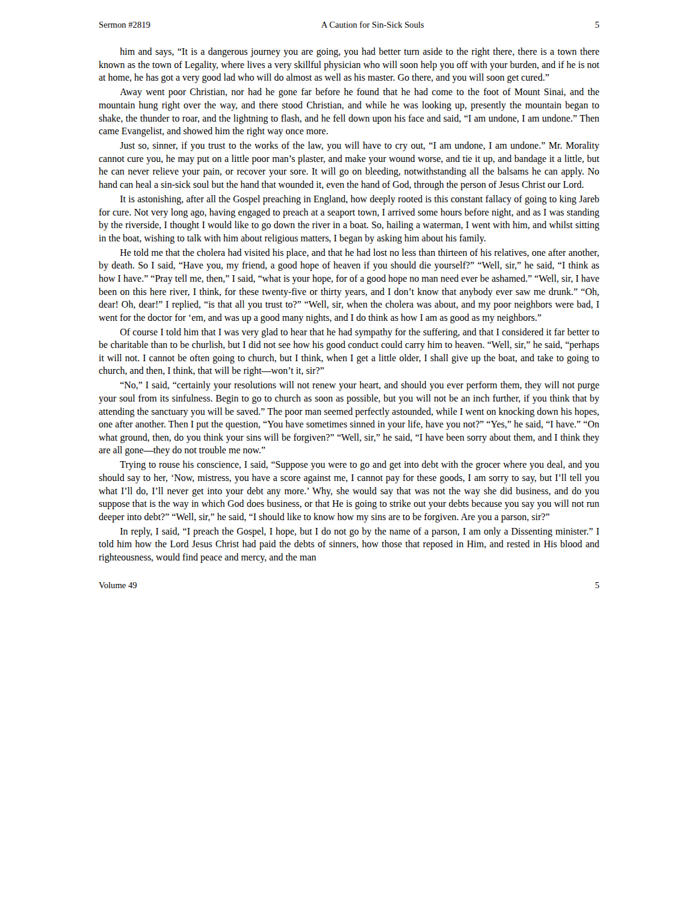Sermon #2819 A Caution for Sin-Sick Souls 5
him and says, “It is a dangerous journey you are going, you had better turn aside to the right there, there is a town there known as the town of Legality, where lives a very skillful physician who will soon help you off with your burden, and if he is not at home, he has got a very good lad who will do almost as well as his master. Go there, and you will soon get cured.”
Away went poor Christian, nor had he gone far before he found that he had come to the foot of Mount Sinai, and the mountain hung right over the way, and there stood Christian, and while he was looking up, presently the mountain began to shake, the thunder to roar, and the lightning to flash, and he fell down upon his face and said, “I am undone, I am undone.” Then came Evangelist, and showed him the right way once more.
Just so, sinner, if you trust to the works of the law, you will have to cry out, “I am undone, I am undone.” Mr. Morality cannot cure you, he may put on a little poor man’s plaster, and make your wound worse, and tie it up, and bandage it a little, but he can never relieve your pain, or recover your sore. It will go on bleeding, notwithstanding all the balsams he can apply. No hand can heal a sin-sick soul but the hand that wounded it, even the hand of God, through the person of Jesus Christ our Lord.
It is astonishing, after all the Gospel preaching in England, how deeply rooted is this constant fallacy of going to king Jareb for cure. Not very long ago, having engaged to preach at a seaport town, I arrived some hours before night, and as I was standing by the riverside, I thought I would like to go down the river in a boat. So, hailing a waterman, I went with him, and whilst sitting in the boat, wishing to talk with him about religious matters, I began by asking him about his family.
He told me that the cholera had visited his place, and that he had lost no less than thirteen of his relatives, one after another, by death. So I said, “Have you, my friend, a good hope of heaven if you should die yourself?” “Well, sir,” he said, “I think as how I have.” “Pray tell me, then,” I said, “what is your hope, for of a good hope no man need ever be ashamed.” “Well, sir, I have been on this here river, I think, for these twenty-five or thirty years, and I don’t know that anybody ever saw me drunk.” “Oh, dear! Oh, dear!” I replied, “is that all you trust to?” “Well, sir, when the cholera was about, and my poor neighbors were bad, I went for the doctor for ‘em, and was up a good many nights, and I do think as how I am as good as my neighbors.”
Of course I told him that I was very glad to hear that he had sympathy for the suffering, and that I considered it far better to be charitable than to be churlish, but I did not see how his good conduct could carry him to heaven. “Well, sir,” he said, “perhaps it will not. I cannot be often going to church, but I think, when I get a little older, I shall give up the boat, and take to going to church, and then, I think, that will be right—won’t it, sir?”
“No,” I said, “certainly your resolutions will not renew your heart, and should you ever perform them, they will not purge your soul from its sinfulness. Begin to go to church as soon as possible, but you will not be an inch further, if you think that by attending the sanctuary you will be saved.” The poor man seemed perfectly astounded, while I went on knocking down his hopes, one after another. Then I put the question, “You have sometimes sinned in your life, have you not?” “Yes,” he said, “I have.” “On what ground, then, do you think your sins will be forgiven?” “Well, sir,” he said, “I have been sorry about them, and I think they are all gone—they do not trouble me now.”
Trying to rouse his conscience, I said, “Suppose you were to go and get into debt with the grocer where you deal, and you should say to her, ‘Now, mistress, you have a score against me, I cannot pay for these goods, I am sorry to say, but I’ll tell you what I’ll do, I’ll never get into your debt any more.’ Why, she would say that was not the way she did business, and do you suppose that is the way in which God does business, or that He is going to strike out your debts because you say you will not run deeper into debt?” “Well, sir,” he said, “I should like to know how my sins are to be forgiven. Are you a parson, sir?”
In reply, I said, “I preach the Gospel, I hope, but I do not go by the name of a parson, I am only a Dissenting minister.” I told him how the Lord Jesus Christ had paid the debts of sinners, how those that reposed in Him, and rested in His blood and righteousness, would find peace and mercy, and the man
Volume 49 5